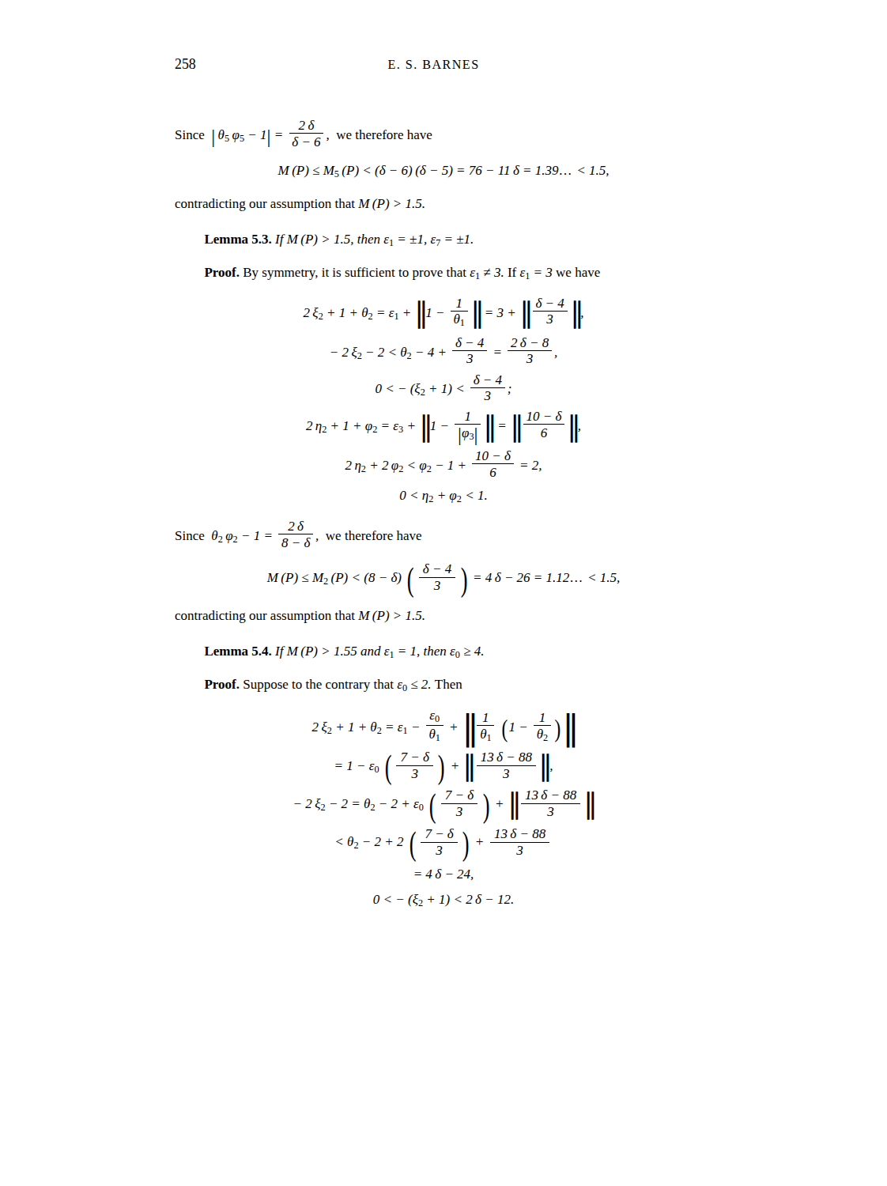258
E. S. BARNES
Since | θ5 φ5 − 1| = 2 δ δ − 6, we therefore have
M (P) ≤ M5 (P) < (δ − 6) (δ − 5) = 76 − 11 δ = 1.39… < 1.5,
contradicting our assumption that M (P) > 1.5.
Lemma 5.3. If M (P) > 1.5, then ε1 = ±1, ε7 = ±1.
Proof. By symmetry, it is sufficient to prove that ε1 ≠ 3. If ε1 = 3 we have
2 ξ2 + 1 + θ2 = ε1 + ∥1 − 1 θ1∥ = 3 + ∥δ − 43∥,
− 2 ξ2 − 2 < θ2 − 4 + δ − 43 = 2 δ − 83,
0 < − (ξ2 + 1) < δ − 43;
2 η2 + 1 + φ2 = ε3 + ∥1 − 1|φ3|∥ = ∥10 − δ 6∥,
2 η2 + 2 φ2 < φ2 − 1 + 10 − δ 6 = 2,
0 < η2 + φ2 < 1.
Since θ2 φ2 − 1 = 2 δ 8 − δ, we therefore have
M (P) ≤ M2 (P) < (8 − δ) (δ − 43) = 4 δ − 26 = 1.12… < 1.5,
contradicting our assumption that M (P) > 1.5.
Lemma 5.4. If M (P) > 1.55 and ε1 = 1, then ε0 ≥ 4.
Proof. Suppose to the contrary that ε0 ≤ 2. Then
2 ξ2 + 1 + θ2 = ε1 − ε0 θ1 + ∥1 θ1 (1 − 1 θ2)∥
= 1 − ε0 (7 − δ 3) + ∥13 δ − 883∥,
− 2 ξ2 − 2 = θ2 − 2 + ε0 (7 − δ 3) + ∥13 δ − 883∥
< θ2 − 2 + 2 (7 − δ 3) + 13 δ − 883
= 4 δ − 24,
0 < − (ξ2 + 1) < 2 δ − 12.